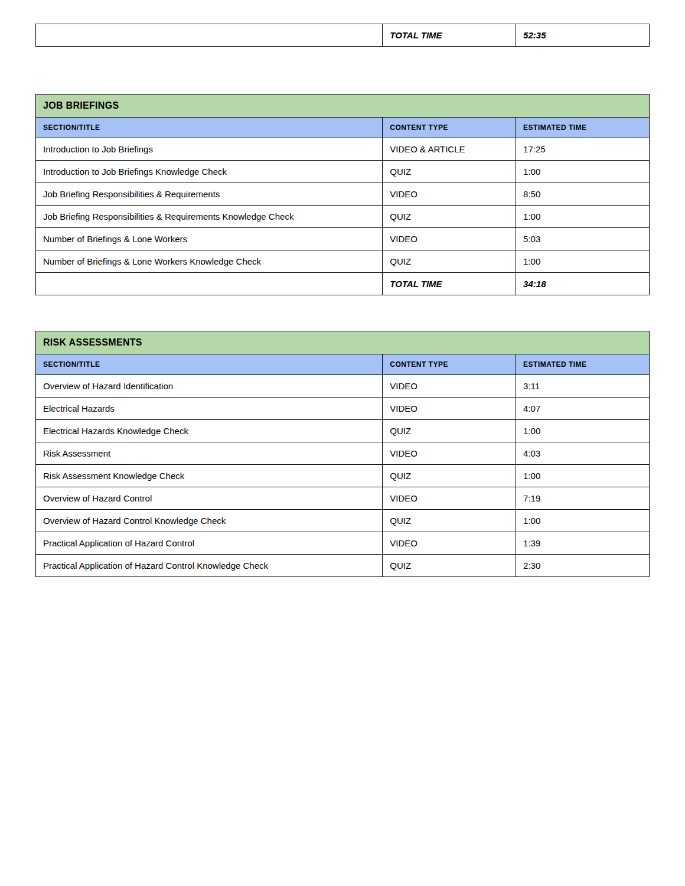| | TOTAL TIME | 52:35 |
| JOB BRIEFINGS |
| SECTION/TITLE | CONTENT TYPE | ESTIMATED TIME |
| Introduction to Job Briefings | VIDEO & ARTICLE | 17:25 |
| Introduction to Job Briefings Knowledge Check | QUIZ | 1:00 |
| Job Briefing Responsibilities & Requirements | VIDEO | 8:50 |
| Job Briefing Responsibilities & Requirements Knowledge Check | QUIZ | 1:00 |
| Number of Briefings & Lone Workers | VIDEO | 5:03 |
| Number of Briefings & Lone Workers Knowledge Check | QUIZ | 1:00 |
| | TOTAL TIME | 34:18 |
| RISK ASSESSMENTS |
| SECTION/TITLE | CONTENT TYPE | ESTIMATED TIME |
| Overview of Hazard Identification | VIDEO | 3:11 |
| Electrical Hazards | VIDEO | 4:07 |
| Electrical Hazards Knowledge Check | QUIZ | 1:00 |
| Risk Assessment | VIDEO | 4:03 |
| Risk Assessment Knowledge Check | QUIZ | 1:00 |
| Overview of Hazard Control | VIDEO | 7:19 |
| Overview of Hazard Control Knowledge Check | QUIZ | 1:00 |
| Practical Application of Hazard Control | VIDEO | 1:39 |
| Practical Application of Hazard Control Knowledge Check | QUIZ | 2:30 |